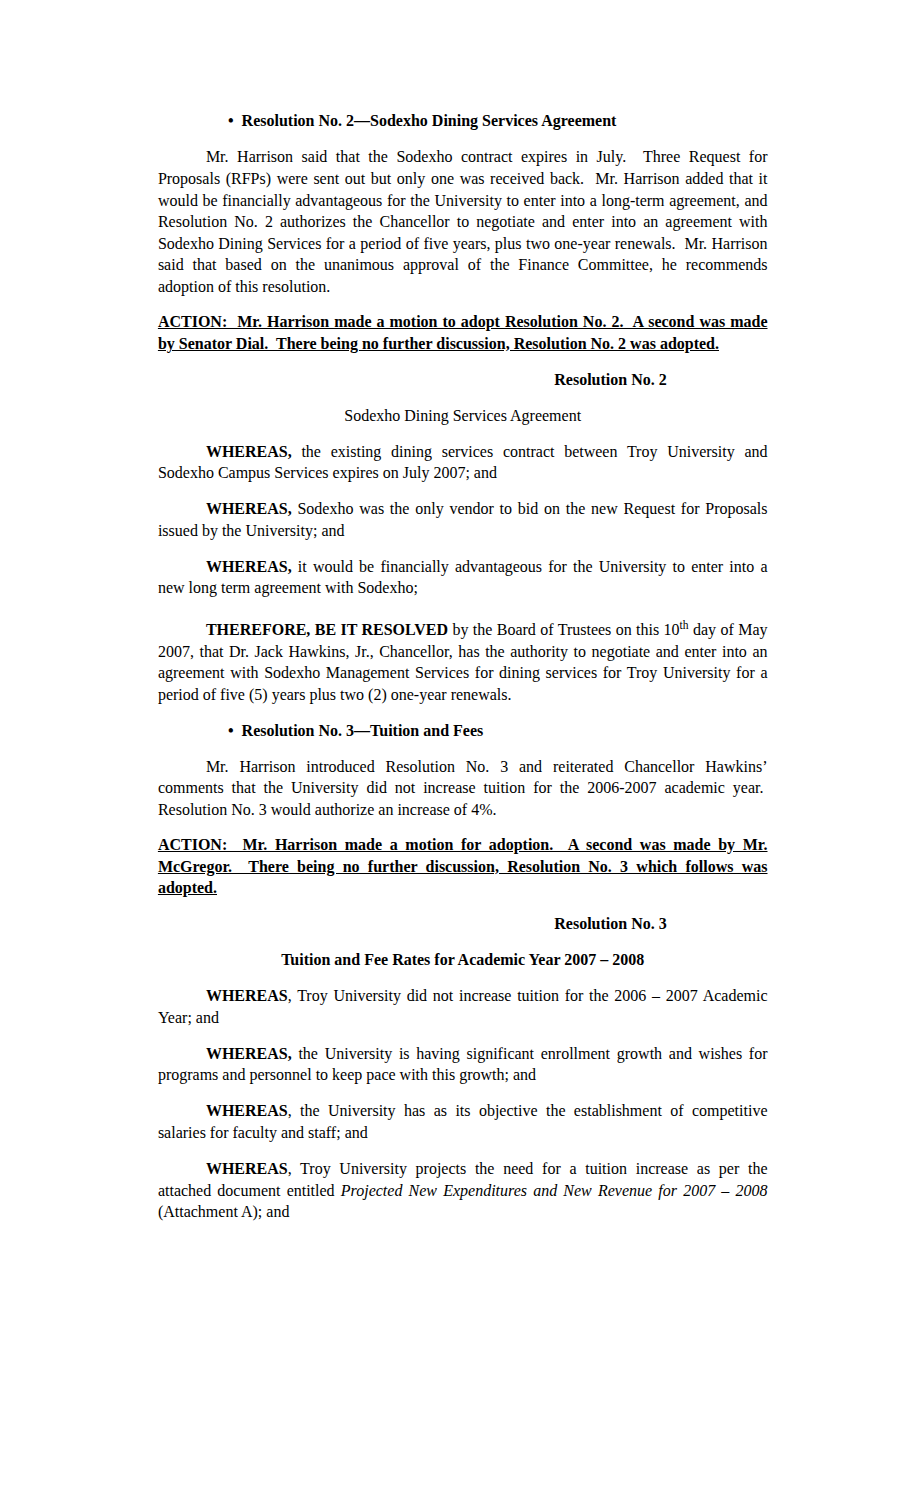Resolution No. 2—Sodexho Dining Services Agreement
Mr. Harrison said that the Sodexho contract expires in July. Three Request for Proposals (RFPs) were sent out but only one was received back. Mr. Harrison added that it would be financially advantageous for the University to enter into a long-term agreement, and Resolution No. 2 authorizes the Chancellor to negotiate and enter into an agreement with Sodexho Dining Services for a period of five years, plus two one-year renewals. Mr. Harrison said that based on the unanimous approval of the Finance Committee, he recommends adoption of this resolution.
ACTION: Mr. Harrison made a motion to adopt Resolution No. 2. A second was made by Senator Dial. There being no further discussion, Resolution No. 2 was adopted.
Resolution No. 2
Sodexho Dining Services Agreement
WHEREAS, the existing dining services contract between Troy University and Sodexho Campus Services expires on July 2007; and
WHEREAS, Sodexho was the only vendor to bid on the new Request for Proposals issued by the University; and
WHEREAS, it would be financially advantageous for the University to enter into a new long term agreement with Sodexho;
THEREFORE, BE IT RESOLVED by the Board of Trustees on this 10th day of May 2007, that Dr. Jack Hawkins, Jr., Chancellor, has the authority to negotiate and enter into an agreement with Sodexho Management Services for dining services for Troy University for a period of five (5) years plus two (2) one-year renewals.
Resolution No. 3—Tuition and Fees
Mr. Harrison introduced Resolution No. 3 and reiterated Chancellor Hawkins’ comments that the University did not increase tuition for the 2006-2007 academic year. Resolution No. 3 would authorize an increase of 4%.
ACTION: Mr. Harrison made a motion for adoption. A second was made by Mr. McGregor. There being no further discussion, Resolution No. 3 which follows was adopted.
Resolution No. 3
Tuition and Fee Rates for Academic Year 2007 – 2008
WHEREAS, Troy University did not increase tuition for the 2006 – 2007 Academic Year; and
WHEREAS, the University is having significant enrollment growth and wishes for programs and personnel to keep pace with this growth; and
WHEREAS, the University has as its objective the establishment of competitive salaries for faculty and staff; and
WHEREAS, Troy University projects the need for a tuition increase as per the attached document entitled Projected New Expenditures and New Revenue for 2007 – 2008 (Attachment A); and